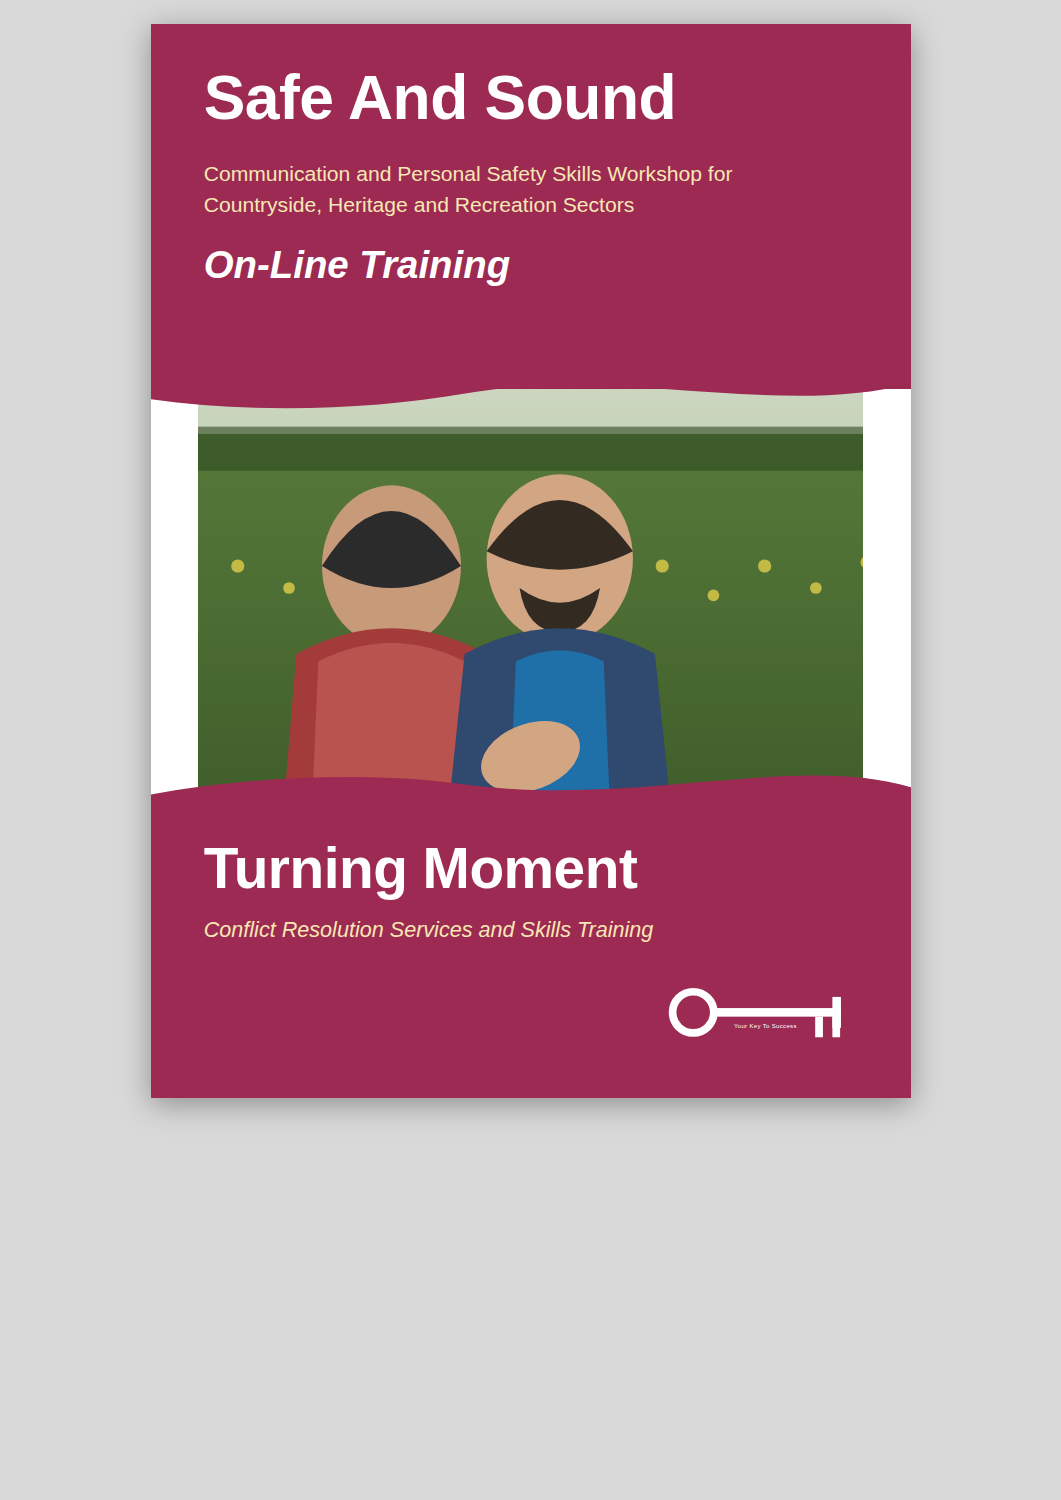Safe And Sound
Communication and Personal Safety Skills Workshop for Countryside, Heritage and Recreation Sectors
On-Line Training
Turning Moment
Conflict Resolution Services and Skills Training
Turning Moment key logo Your Key To Success